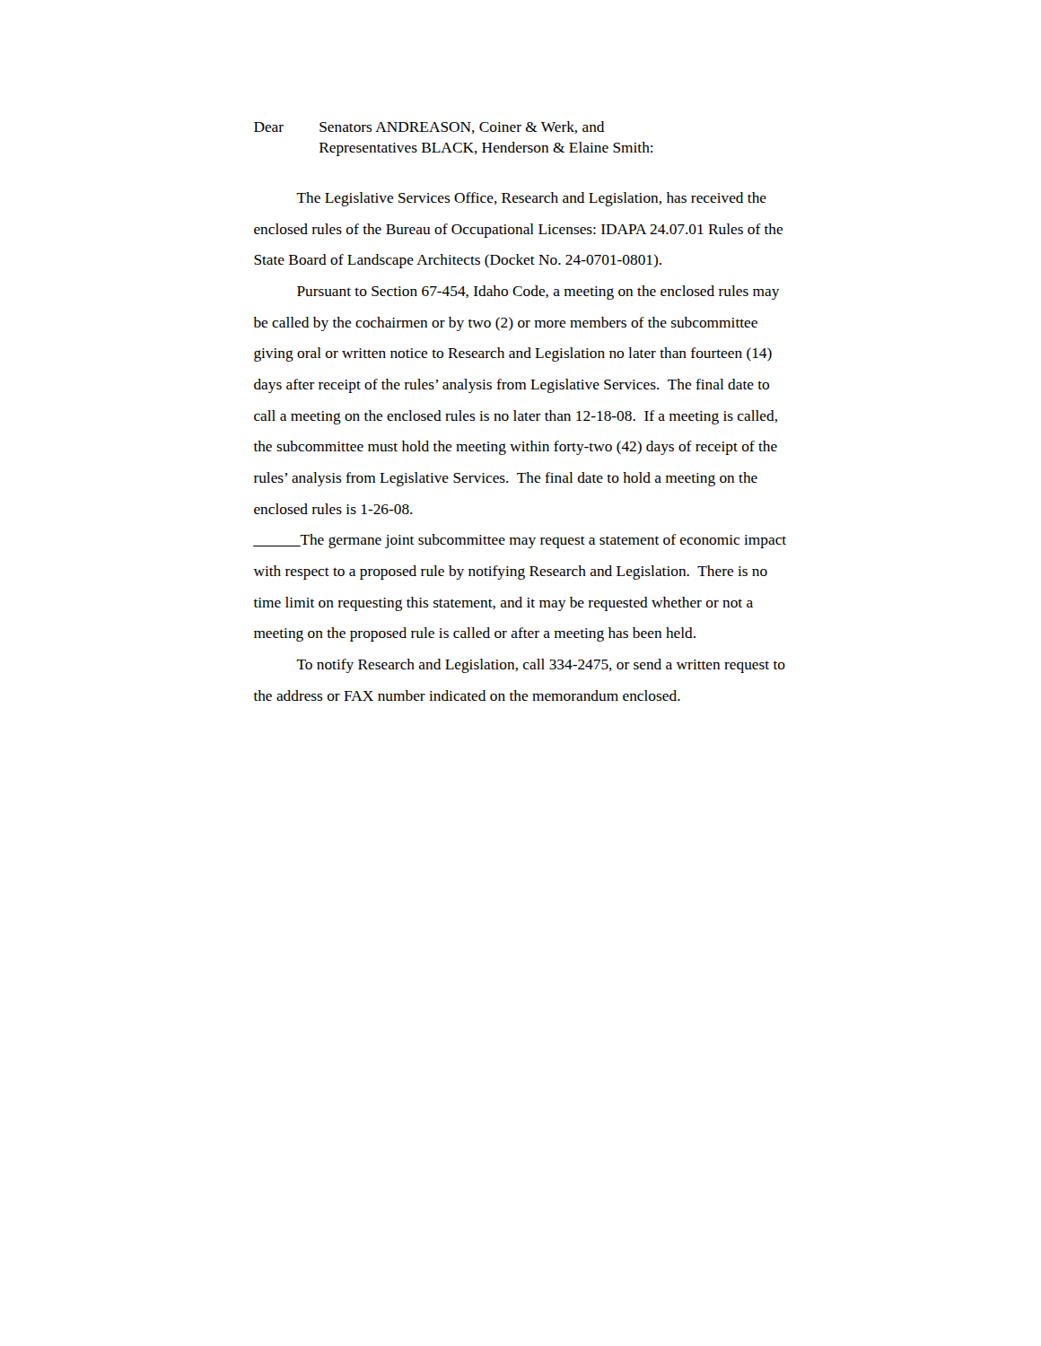Dear Senators ANDREASON, Coiner & Werk, and
Representatives BLACK, Henderson & Elaine Smith:
The Legislative Services Office, Research and Legislation, has received the enclosed rules of the Bureau of Occupational Licenses: IDAPA 24.07.01 Rules of the State Board of Landscape Architects (Docket No. 24-0701-0801).
Pursuant to Section 67-454, Idaho Code, a meeting on the enclosed rules may be called by the cochairmen or by two (2) or more members of the subcommittee giving oral or written notice to Research and Legislation no later than fourteen (14) days after receipt of the rules’ analysis from Legislative Services. The final date to call a meeting on the enclosed rules is no later than 12-18-08. If a meeting is called, the subcommittee must hold the meeting within forty-two (42) days of receipt of the rules’ analysis from Legislative Services. The final date to hold a meeting on the enclosed rules is 1-26-08.
The germane joint subcommittee may request a statement of economic impact with respect to a proposed rule by notifying Research and Legislation. There is no time limit on requesting this statement, and it may be requested whether or not a meeting on the proposed rule is called or after a meeting has been held.
To notify Research and Legislation, call 334-2475, or send a written request to the address or FAX number indicated on the memorandum enclosed.